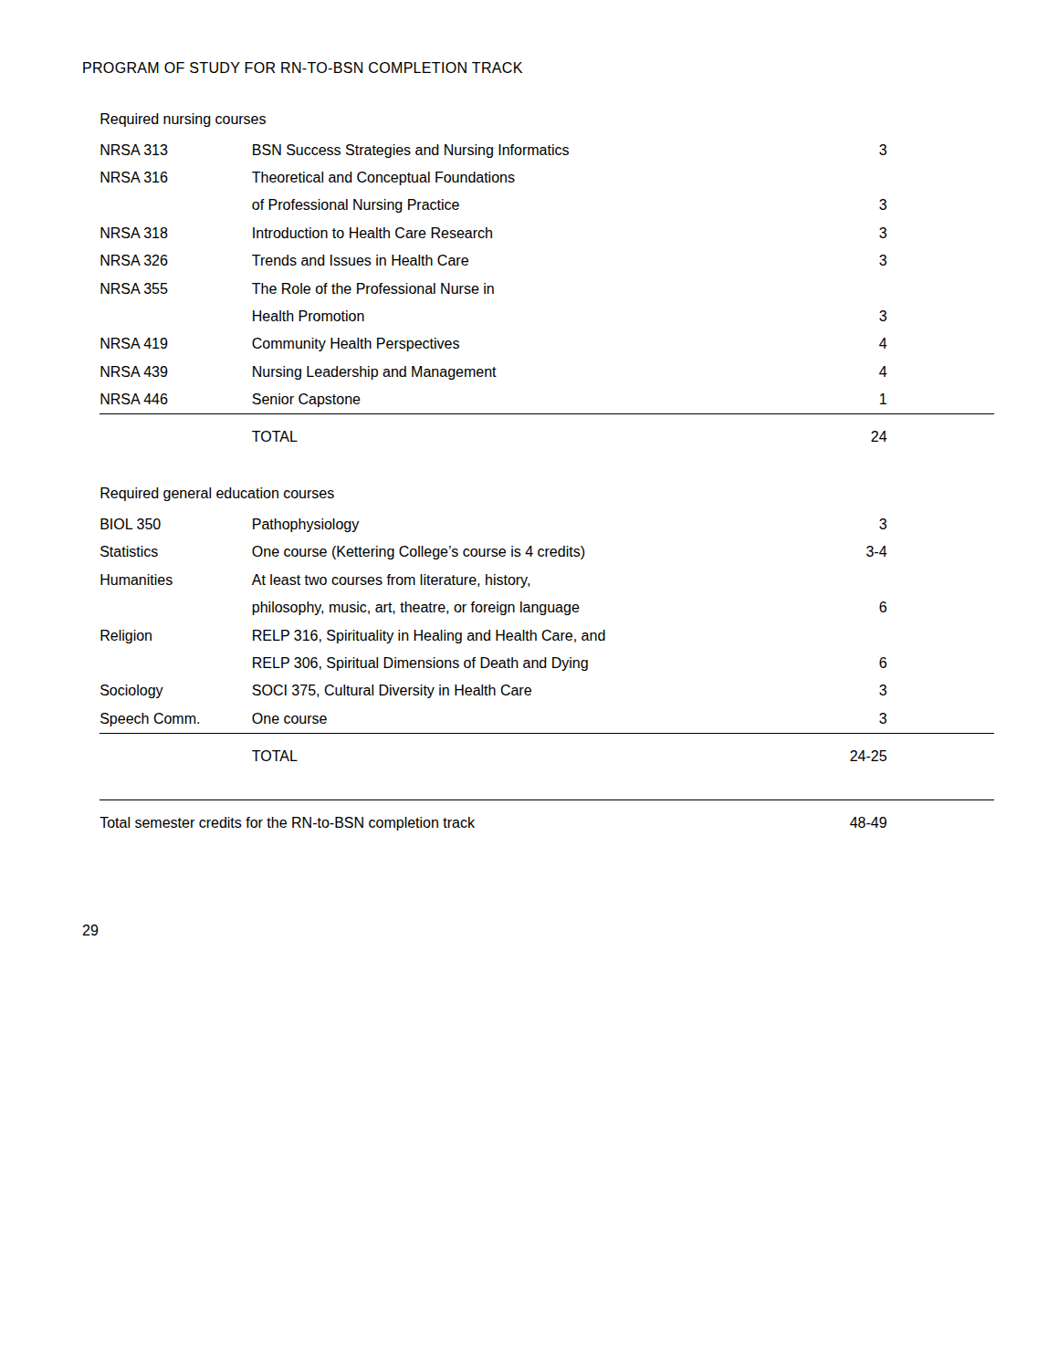PROGRAM OF STUDY FOR RN-TO-BSN COMPLETION TRACK
Required nursing courses
| NRSA 313 | BSN Success Strategies and Nursing Informatics | 3 |
| NRSA 316 | Theoretical and Conceptual Foundations | |
| | of Professional Nursing Practice | 3 |
| NRSA 318 | Introduction to Health Care Research | 3 |
| NRSA 326 | Trends and Issues in Health Care | 3 |
| NRSA 355 | The Role of the Professional Nurse in | |
| | Health Promotion | 3 |
| NRSA 419 | Community Health Perspectives | 4 |
| NRSA 439 | Nursing Leadership and Management | 4 |
| NRSA 446 | Senior Capstone | 1 |
| | TOTAL | 24 |
Required general education courses
| BIOL 350 | Pathophysiology | 3 |
| Statistics | One course (Kettering College’s course is 4 credits) | 3-4 |
| Humanities | At least two courses from literature, history, | |
| | philosophy, music, art, theatre, or foreign language | 6 |
| Religion | RELP 316, Spirituality in Healing and Health Care, and | |
| | RELP 306, Spiritual Dimensions of Death and Dying | 6 |
| Sociology | SOCI 375, Cultural Diversity in Health Care | 3 |
| Speech Comm. | One course | 3 |
| | TOTAL | 24-25 |
| Total semester credits for the RN-to-BSN completion track | 48-49 |
29